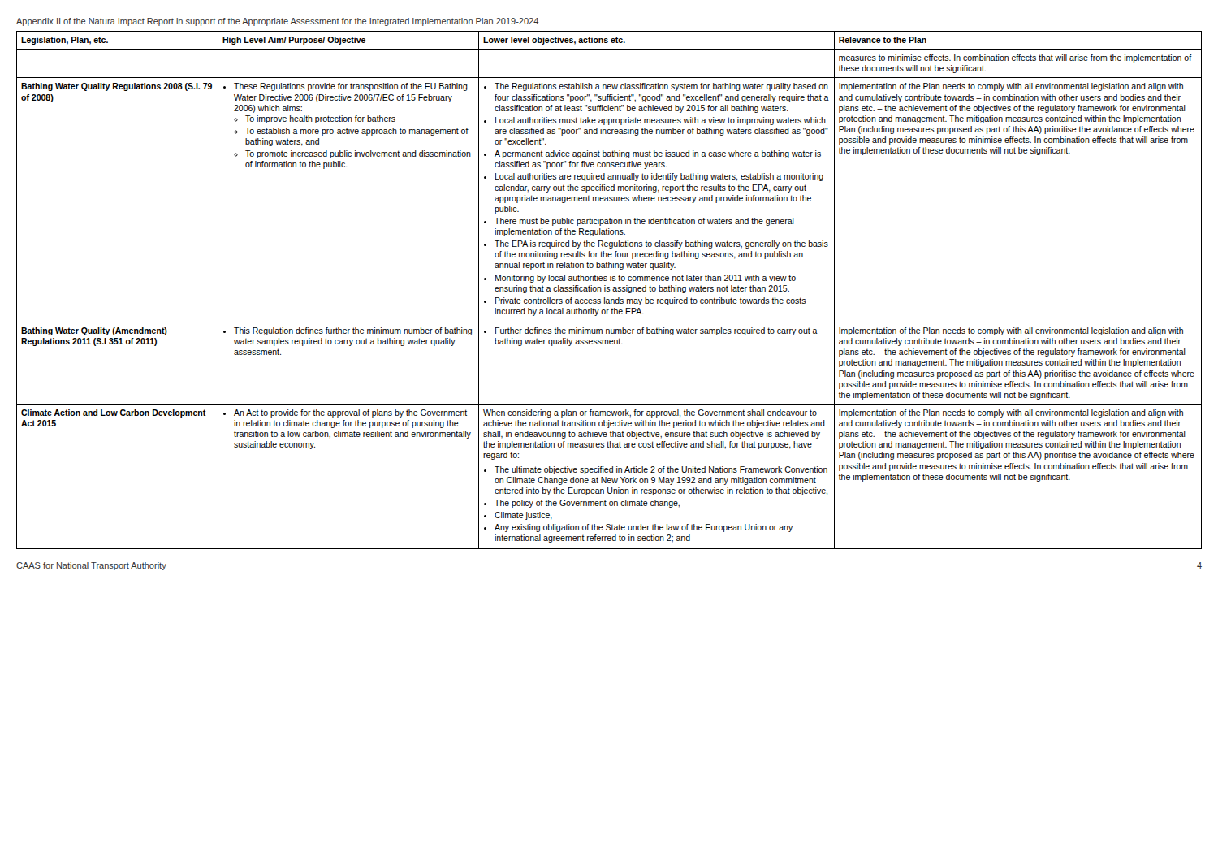Appendix II of the Natura Impact Report in support of the Appropriate Assessment for the Integrated Implementation Plan 2019-2024
| Legislation, Plan, etc. | High Level Aim/ Purpose/ Objective | Lower level objectives, actions etc. | Relevance to the Plan |
| --- | --- | --- | --- |
| | | | measures to minimise effects. In combination effects that will arise from the implementation of these documents will not be significant. |
| Bathing Water Quality Regulations 2008 (S.I. 79 of 2008) | These Regulations provide for transposition of the EU Bathing Water Directive 2006 (Directive 2006/7/EC of 15 February 2006) which aims: To improve health protection for bathers To establish a more pro-active approach to management of bathing waters, and To promote increased public involvement and dissemination of information to the public. | The Regulations establish a new classification system for bathing water quality based on four classifications "poor", "sufficient", "good" and "excellent" and generally require that a classification of at least "sufficient" be achieved by 2015 for all bathing waters. Local authorities must take appropriate measures with a view to improving waters which are classified as "poor" and increasing the number of bathing waters classified as "good" or "excellent". A permanent advice against bathing must be issued in a case where a bathing water is classified as "poor" for five consecutive years. Local authorities are required annually to identify bathing waters, establish a monitoring calendar, carry out the specified monitoring, report the results to the EPA, carry out appropriate management measures where necessary and provide information to the public. There must be public participation in the identification of waters and the general implementation of the Regulations. The EPA is required by the Regulations to classify bathing waters, generally on the basis of the monitoring results for the four preceding bathing seasons, and to publish an annual report in relation to bathing water quality. Monitoring by local authorities is to commence not later than 2011 with a view to ensuring that a classification is assigned to bathing waters not later than 2015. Private controllers of access lands may be required to contribute towards the costs incurred by a local authority or the EPA. | Implementation of the Plan needs to comply with all environmental legislation and align with and cumulatively contribute towards – in combination with other users and bodies and their plans etc. – the achievement of the objectives of the regulatory framework for environmental protection and management. The mitigation measures contained within the Implementation Plan (including measures proposed as part of this AA) prioritise the avoidance of effects where possible and provide measures to minimise effects. In combination effects that will arise from the implementation of these documents will not be significant. |
| Bathing Water Quality (Amendment) Regulations 2011 (S.I 351 of 2011) | This Regulation defines further the minimum number of bathing water samples required to carry out a bathing water quality assessment. | Further defines the minimum number of bathing water samples required to carry out a bathing water quality assessment. | Implementation of the Plan needs to comply with all environmental legislation and align with and cumulatively contribute towards – in combination with other users and bodies and their plans etc. – the achievement of the objectives of the regulatory framework for environmental protection and management. The mitigation measures contained within the Implementation Plan (including measures proposed as part of this AA) prioritise the avoidance of effects where possible and provide measures to minimise effects. In combination effects that will arise from the implementation of these documents will not be significant. |
| Climate Action and Low Carbon Development Act 2015 | An Act to provide for the approval of plans by the Government in relation to climate change for the purpose of pursuing the transition to a low carbon, climate resilient and environmentally sustainable economy. | When considering a plan or framework, for approval, the Government shall endeavour to achieve the national transition objective within the period to which the objective relates and shall, in endeavouring to achieve that objective, ensure that such objective is achieved by the implementation of measures that are cost effective and shall, for that purpose, have regard to: The ultimate objective specified in Article 2 of the United Nations Framework Convention on Climate Change done at New York on 9 May 1992 and any mitigation commitment entered into by the European Union in response or otherwise in relation to that objective, The policy of the Government on climate change, Climate justice, Any existing obligation of the State under the law of the European Union or any international agreement referred to in section 2; and | Implementation of the Plan needs to comply with all environmental legislation and align with and cumulatively contribute towards – in combination with other users and bodies and their plans etc. – the achievement of the objectives of the regulatory framework for environmental protection and management. The mitigation measures contained within the Implementation Plan (including measures proposed as part of this AA) prioritise the avoidance of effects where possible and provide measures to minimise effects. In combination effects that will arise from the implementation of these documents will not be significant. |
CAAS for National Transport Authority
4